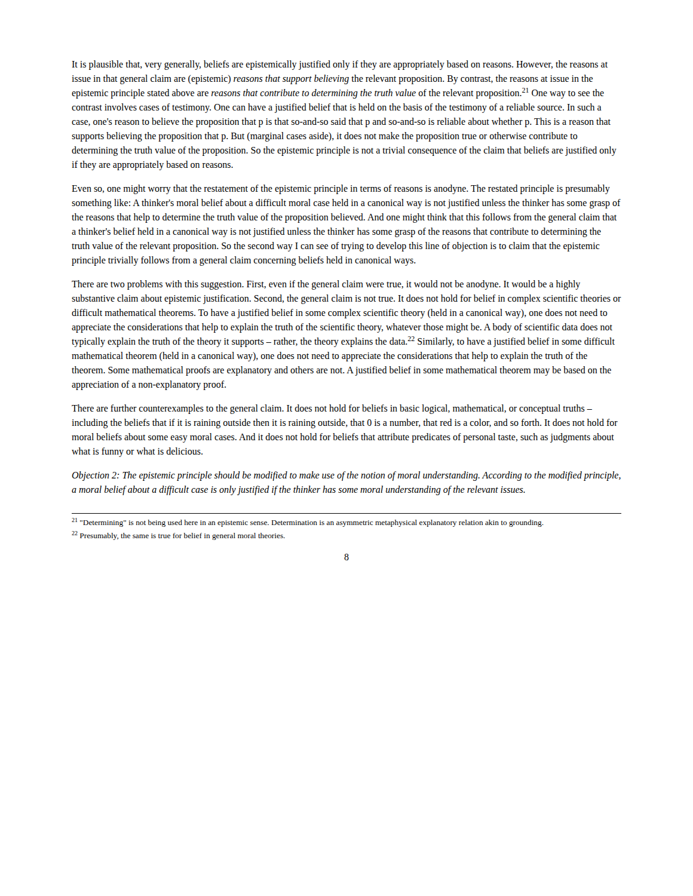It is plausible that, very generally, beliefs are epistemically justified only if they are appropriately based on reasons. However, the reasons at issue in that general claim are (epistemic) reasons that support believing the relevant proposition. By contrast, the reasons at issue in the epistemic principle stated above are reasons that contribute to determining the truth value of the relevant proposition.21 One way to see the contrast involves cases of testimony. One can have a justified belief that is held on the basis of the testimony of a reliable source. In such a case, one's reason to believe the proposition that p is that so-and-so said that p and so-and-so is reliable about whether p. This is a reason that supports believing the proposition that p. But (marginal cases aside), it does not make the proposition true or otherwise contribute to determining the truth value of the proposition. So the epistemic principle is not a trivial consequence of the claim that beliefs are justified only if they are appropriately based on reasons.
Even so, one might worry that the restatement of the epistemic principle in terms of reasons is anodyne. The restated principle is presumably something like: A thinker's moral belief about a difficult moral case held in a canonical way is not justified unless the thinker has some grasp of the reasons that help to determine the truth value of the proposition believed. And one might think that this follows from the general claim that a thinker's belief held in a canonical way is not justified unless the thinker has some grasp of the reasons that contribute to determining the truth value of the relevant proposition. So the second way I can see of trying to develop this line of objection is to claim that the epistemic principle trivially follows from a general claim concerning beliefs held in canonical ways.
There are two problems with this suggestion. First, even if the general claim were true, it would not be anodyne. It would be a highly substantive claim about epistemic justification. Second, the general claim is not true. It does not hold for belief in complex scientific theories or difficult mathematical theorems. To have a justified belief in some complex scientific theory (held in a canonical way), one does not need to appreciate the considerations that help to explain the truth of the scientific theory, whatever those might be. A body of scientific data does not typically explain the truth of the theory it supports – rather, the theory explains the data.22 Similarly, to have a justified belief in some difficult mathematical theorem (held in a canonical way), one does not need to appreciate the considerations that help to explain the truth of the theorem. Some mathematical proofs are explanatory and others are not. A justified belief in some mathematical theorem may be based on the appreciation of a non-explanatory proof.
There are further counterexamples to the general claim. It does not hold for beliefs in basic logical, mathematical, or conceptual truths – including the beliefs that if it is raining outside then it is raining outside, that 0 is a number, that red is a color, and so forth. It does not hold for moral beliefs about some easy moral cases. And it does not hold for beliefs that attribute predicates of personal taste, such as judgments about what is funny or what is delicious.
Objection 2: The epistemic principle should be modified to make use of the notion of moral understanding. According to the modified principle, a moral belief about a difficult case is only justified if the thinker has some moral understanding of the relevant issues.
21 "Determining" is not being used here in an epistemic sense. Determination is an asymmetric metaphysical explanatory relation akin to grounding.
22 Presumably, the same is true for belief in general moral theories.
8